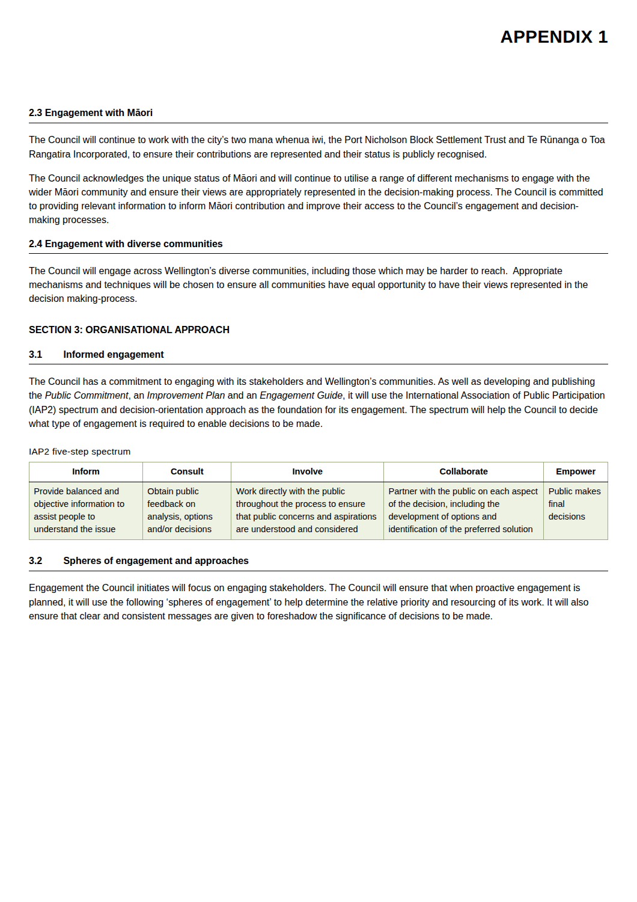APPENDIX 1
2.3 Engagement with Māori
The Council will continue to work with the city’s two mana whenua iwi, the Port Nicholson Block Settlement Trust and Te Rūnanga o Toa Rangatira Incorporated, to ensure their contributions are represented and their status is publicly recognised.
The Council acknowledges the unique status of Māori and will continue to utilise a range of different mechanisms to engage with the wider Māori community and ensure their views are appropriately represented in the decision-making process. The Council is committed to providing relevant information to inform Māori contribution and improve their access to the Council’s engagement and decision-making processes.
2.4 Engagement with diverse communities
The Council will engage across Wellington’s diverse communities, including those which may be harder to reach. Appropriate mechanisms and techniques will be chosen to ensure all communities have equal opportunity to have their views represented in the decision making-process.
SECTION 3: ORGANISATIONAL APPROACH
3.1 Informed engagement
The Council has a commitment to engaging with its stakeholders and Wellington’s communities. As well as developing and publishing the Public Commitment, an Improvement Plan and an Engagement Guide, it will use the International Association of Public Participation (IAP2) spectrum and decision-orientation approach as the foundation for its engagement. The spectrum will help the Council to decide what type of engagement is required to enable decisions to be made.
IAP2 five-step spectrum
| Inform | Consult | Involve | Collaborate | Empower |
| --- | --- | --- | --- | --- |
| Provide balanced and objective information to assist people to understand the issue | Obtain public feedback on analysis, options and/or decisions | Work directly with the public throughout the process to ensure that public concerns and aspirations are understood and considered | Partner with the public on each aspect of the decision, including the development of options and identification of the preferred solution | Public makes final decisions |
3.2 Spheres of engagement and approaches
Engagement the Council initiates will focus on engaging stakeholders. The Council will ensure that when proactive engagement is planned, it will use the following ‘spheres of engagement’ to help determine the relative priority and resourcing of its work. It will also ensure that clear and consistent messages are given to foreshadow the significance of decisions to be made.